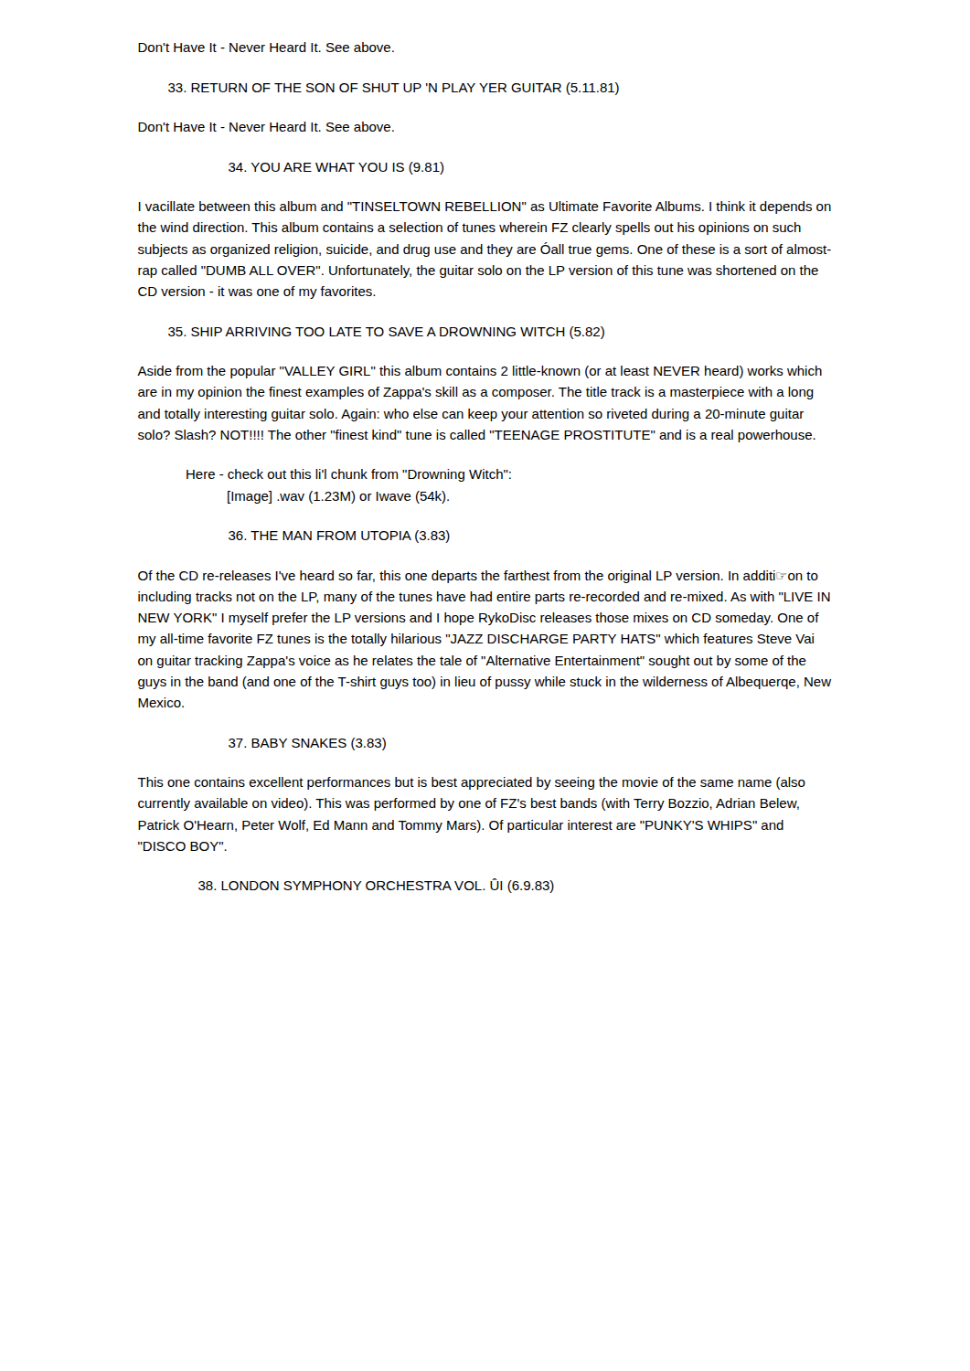Don't Have It - Never Heard It. See above.
33. RETURN OF THE SON OF SHUT UP 'N PLAY YER GUITAR (5.11.81)
Don't Have It - Never Heard It. See above.
34. YOU ARE WHAT YOU IS (9.81)
I vacillate between this album and "TINSELTOWN REBELLION" as Ultimate Favorite Albums. I think it depends on the wind direction. This album contains a selection of tunes wherein FZ clearly spells out his opinions on such subjects as organized religion, suicide, and drug use and they are Óall true gems. One of these is a sort of almost-rap called "DUMB ALL OVER". Unfortunately, the guitar solo on the LP version of this tune was shortened on the CD version - it was one of my favorites.
35. SHIP ARRIVING TOO LATE TO SAVE A DROWNING WITCH (5.82)
Aside from the popular "VALLEY GIRL" this album contains 2 little-known (or at least NEVER heard) works which are in my opinion the finest examples of Zappa's skill as a composer. The title track is a masterpiece with a long and totally interesting guitar solo. Again: who else can keep your attention so riveted during a 20-minute guitar solo? Slash? NOT!!!! The other "finest kind" tune is called "TEENAGE PROSTITUTE" and is a real powerhouse.
Here - check out this li'l chunk from "Drowning Witch":
[Image] .wav (1.23M) or Iwave (54k).
36. THE MAN FROM UTOPIA (3.83)
Of the CD re-releases I've heard so far, this one departs the farthest from the original LP version. In additi☞on to including tracks not on the LP, many of the tunes have had entire parts re-recorded and re-mixed. As with "LIVE IN NEW YORK" I myself prefer the LP versions and I hope RykoDisc releases those mixes on CD someday. One of my all-time favorite FZ tunes is the totally hilarious "JAZZ DISCHARGE PARTY HATS" which features Steve Vai on guitar tracking Zappa's voice as he relates the tale of "Alternative Entertainment" sought out by some of the guys in the band (and one of the T-shirt guys too) in lieu of pussy while stuck in the wilderness of Albequerqe, New Mexico.
37. BABY SNAKES (3.83)
This one contains excellent performances but is best appreciated by seeing the movie of the same name (also currently available on video). This was performed by one of FZ's best bands (with Terry Bozzio, Adrian Belew, Patrick O'Hearn, Peter Wolf, Ed Mann and Tommy Mars). Of particular interest are "PUNKY'S WHIPS" and "DISCO BOY".
38. LONDON SYMPHONY ORCHESTRA VOL. ÛI (6.9.83)